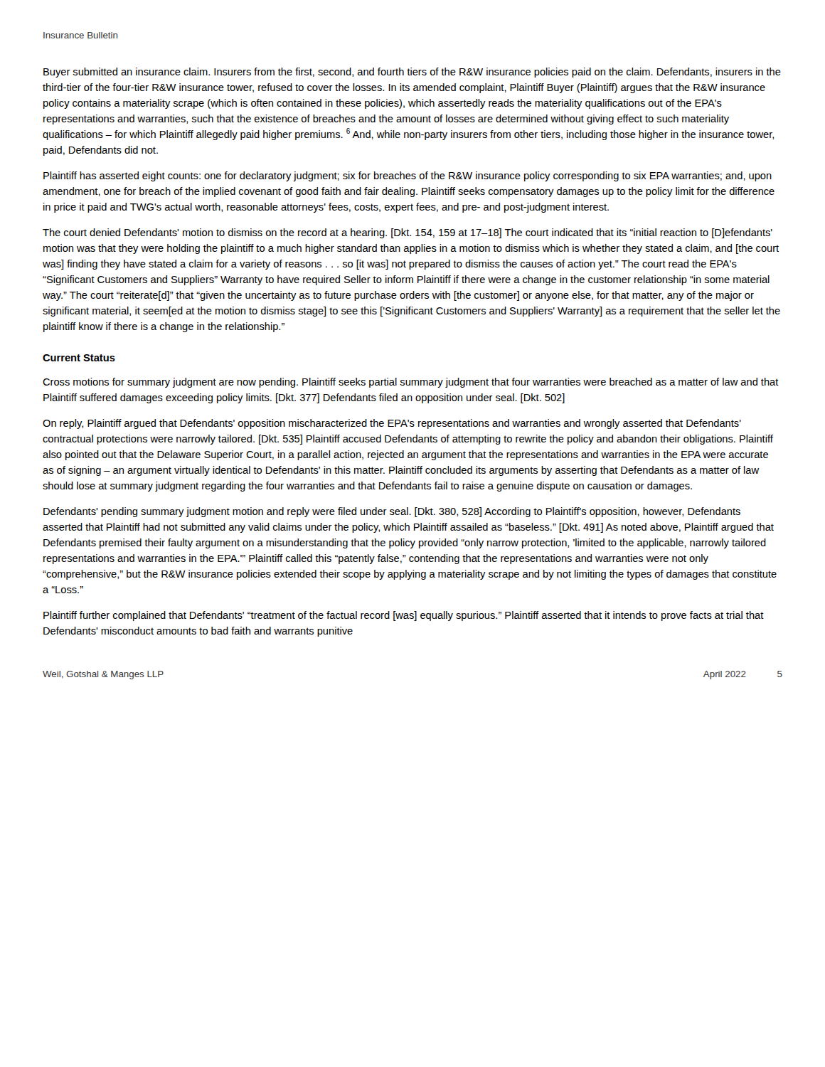Insurance Bulletin
Buyer submitted an insurance claim. Insurers from the first, second, and fourth tiers of the R&W insurance policies paid on the claim. Defendants, insurers in the third-tier of the four-tier R&W insurance tower, refused to cover the losses. In its amended complaint, Plaintiff Buyer (Plaintiff) argues that the R&W insurance policy contains a materiality scrape (which is often contained in these policies), which assertedly reads the materiality qualifications out of the EPA's representations and warranties, such that the existence of breaches and the amount of losses are determined without giving effect to such materiality qualifications – for which Plaintiff allegedly paid higher premiums. 6 And, while non-party insurers from other tiers, including those higher in the insurance tower, paid, Defendants did not.
Plaintiff has asserted eight counts: one for declaratory judgment; six for breaches of the R&W insurance policy corresponding to six EPA warranties; and, upon amendment, one for breach of the implied covenant of good faith and fair dealing. Plaintiff seeks compensatory damages up to the policy limit for the difference in price it paid and TWG's actual worth, reasonable attorneys' fees, costs, expert fees, and pre- and post-judgment interest.
The court denied Defendants' motion to dismiss on the record at a hearing. [Dkt. 154, 159 at 17–18] The court indicated that its “initial reaction to [D]efendants' motion was that they were holding the plaintiff to a much higher standard than applies in a motion to dismiss which is whether they stated a claim, and [the court was] finding they have stated a claim for a variety of reasons . . . so [it was] not prepared to dismiss the causes of action yet.” The court read the EPA's “Significant Customers and Suppliers” Warranty to have required Seller to inform Plaintiff if there were a change in the customer relationship “in some material way.” The court “reiterate[d]” that “given the uncertainty as to future purchase orders with [the customer] or anyone else, for that matter, any of the major or significant material, it seem[ed at the motion to dismiss stage] to see this ['Significant Customers and Suppliers' Warranty] as a requirement that the seller let the plaintiff know if there is a change in the relationship.”
Current Status
Cross motions for summary judgment are now pending. Plaintiff seeks partial summary judgment that four warranties were breached as a matter of law and that Plaintiff suffered damages exceeding policy limits. [Dkt. 377] Defendants filed an opposition under seal. [Dkt. 502]
On reply, Plaintiff argued that Defendants' opposition mischaracterized the EPA's representations and warranties and wrongly asserted that Defendants' contractual protections were narrowly tailored. [Dkt. 535] Plaintiff accused Defendants of attempting to rewrite the policy and abandon their obligations. Plaintiff also pointed out that the Delaware Superior Court, in a parallel action, rejected an argument that the representations and warranties in the EPA were accurate as of signing – an argument virtually identical to Defendants' in this matter. Plaintiff concluded its arguments by asserting that Defendants as a matter of law should lose at summary judgment regarding the four warranties and that Defendants fail to raise a genuine dispute on causation or damages.
Defendants' pending summary judgment motion and reply were filed under seal. [Dkt. 380, 528] According to Plaintiff's opposition, however, Defendants asserted that Plaintiff had not submitted any valid claims under the policy, which Plaintiff assailed as “baseless.” [Dkt. 491] As noted above, Plaintiff argued that Defendants premised their faulty argument on a misunderstanding that the policy provided “only narrow protection, 'limited to the applicable, narrowly tailored representations and warranties in the EPA.'” Plaintiff called this “patently false,” contending that the representations and warranties were not only “comprehensive,” but the R&W insurance policies extended their scope by applying a materiality scrape and by not limiting the types of damages that constitute a “Loss.”
Plaintiff further complained that Defendants' “treatment of the factual record [was] equally spurious.” Plaintiff asserted that it intends to prove facts at trial that Defendants' misconduct amounts to bad faith and warrants punitive
Weil, Gotshal & Manges LLP
April 2022 5